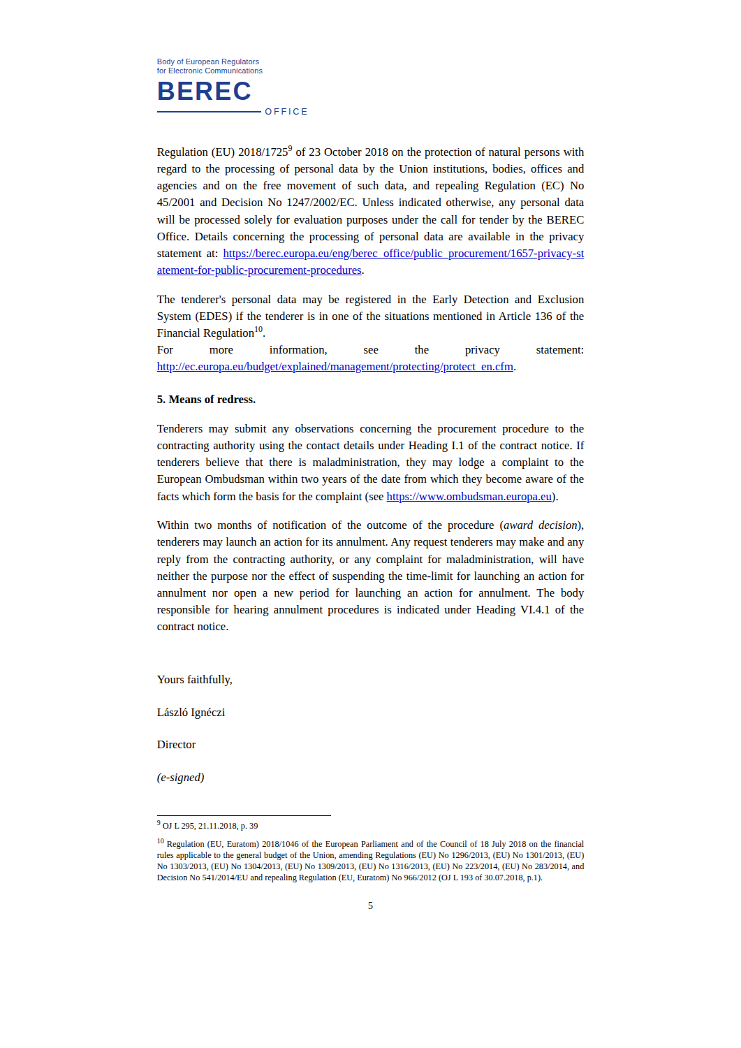Body of European Regulators
for Electronic Communications
BEREC
OFFICE
Regulation (EU) 2018/17259 of 23 October 2018 on the protection of natural persons with regard to the processing of personal data by the Union institutions, bodies, offices and agencies and on the free movement of such data, and repealing Regulation (EC) No 45/2001 and Decision No 1247/2002/EC. Unless indicated otherwise, any personal data will be processed solely for evaluation purposes under the call for tender by the BEREC Office. Details concerning the processing of personal data are available in the privacy statement at: https://berec.europa.eu/eng/berec_office/public_procurement/1657-privacy-statement-for-public-procurement-procedures.
The tenderer's personal data may be registered in the Early Detection and Exclusion System (EDES) if the tenderer is in one of the situations mentioned in Article 136 of the Financial Regulation10. For more information, see the privacy statement: http://ec.europa.eu/budget/explained/management/protecting/protect_en.cfm.
5. Means of redress.
Tenderers may submit any observations concerning the procurement procedure to the contracting authority using the contact details under Heading I.1 of the contract notice. If tenderers believe that there is maladministration, they may lodge a complaint to the European Ombudsman within two years of the date from which they become aware of the facts which form the basis for the complaint (see https://www.ombudsman.europa.eu).
Within two months of notification of the outcome of the procedure (award decision), tenderers may launch an action for its annulment. Any request tenderers may make and any reply from the contracting authority, or any complaint for maladministration, will have neither the purpose nor the effect of suspending the time-limit for launching an action for annulment nor open a new period for launching an action for annulment. The body responsible for hearing annulment procedures is indicated under Heading VI.4.1 of the contract notice.
Yours faithfully,
László Ignéczi
Director
(e-signed)
9 OJ L 295, 21.11.2018, p. 39
10 Regulation (EU, Euratom) 2018/1046 of the European Parliament and of the Council of 18 July 2018 on the financial rules applicable to the general budget of the Union, amending Regulations (EU) No 1296/2013, (EU) No 1301/2013, (EU) No 1303/2013, (EU) No 1304/2013, (EU) No 1309/2013, (EU) No 1316/2013, (EU) No 223/2014, (EU) No 283/2014, and Decision No 541/2014/EU and repealing Regulation (EU, Euratom) No 966/2012 (OJ L 193 of 30.07.2018, p.1).
5